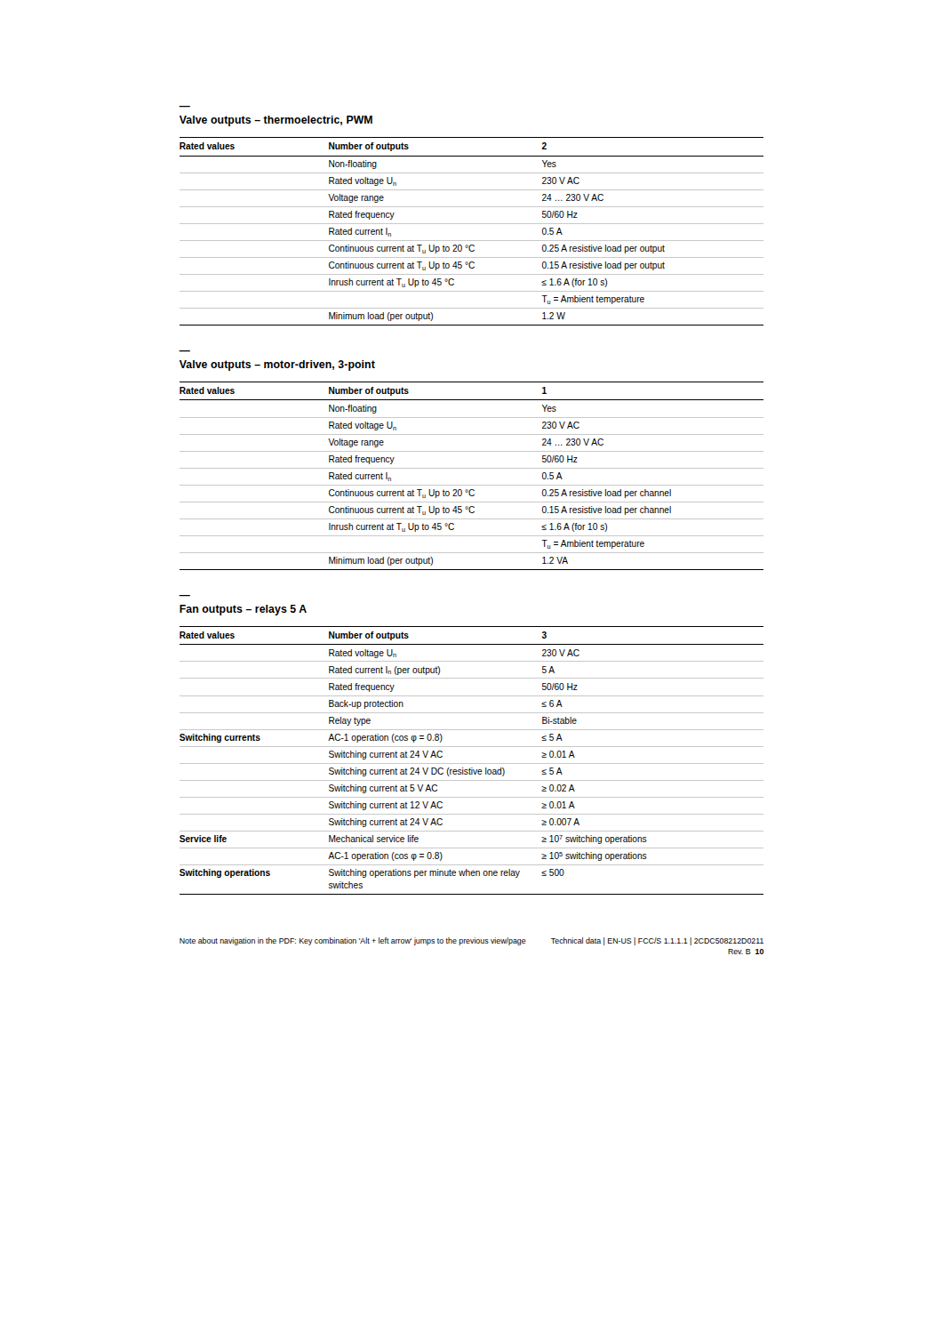—
Valve outputs – thermoelectric, PWM
| Rated values | Number of outputs | 2 |
| --- | --- | --- |
| | Non-floating | Yes |
| | Rated voltage U n | 230 V AC |
| | Voltage range | 24 … 230 V AC |
| | Rated frequency | 50/60 Hz |
| | Rated current I n | 0.5 A |
| | Continuous current at T u Up to 20 °C | 0.25 A resistive load per output |
| | Continuous current at T u Up to 45 °C | 0.15 A resistive load per output |
| | Inrush current at T u Up to 45 °C | ≤ 1.6 A (for 10 s) |
| | | T u = Ambient temperature |
| | Minimum load (per output) | 1.2 W |
—
Valve outputs – motor-driven, 3-point
| Rated values | Number of outputs | 1 |
| --- | --- | --- |
| | Non-floating | Yes |
| | Rated voltage U n | 230 V AC |
| | Voltage range | 24 … 230 V AC |
| | Rated frequency | 50/60 Hz |
| | Rated current I n | 0.5 A |
| | Continuous current at T u Up to 20 °C | 0.25 A resistive load per channel |
| | Continuous current at T u Up to 45 °C | 0.15 A resistive load per channel |
| | Inrush current at T u Up to 45 °C | ≤ 1.6 A (for 10 s) |
| | | T u = Ambient temperature |
| | Minimum load (per output) | 1.2 VA |
—
Fan outputs – relays 5 A
| Rated values | Number of outputs | 3 |
| --- | --- | --- |
| | Rated voltage U n | 230 V AC |
| | Rated current I n (per output) | 5 A |
| | Rated frequency | 50/60 Hz |
| | Back-up protection | ≤ 6 A |
| | Relay type | Bi-stable |
| Switching currents | AC-1 operation (cos φ = 0.8) | ≤ 5 A |
| | Switching current at 24 V AC | ≥ 0.01 A |
| | Switching current at 24 V DC (resistive load) | ≤ 5 A |
| | Switching current at 5 V AC | ≥ 0.02 A |
| | Switching current at 12 V AC | ≥ 0.01 A |
| | Switching current at 24 V AC | ≥ 0.007 A |
| Service life | Mechanical service life | ≥ 10 7 switching operations |
| | AC-1 operation (cos φ = 0.8) | ≥ 10 5 switching operations |
| Switching operations | Switching operations per minute when one relay switches | ≤ 500 |
Note about navigation in the PDF: Key combination 'Alt + left arrow' jumps to the previous view/page
Technical data | EN-US | FCC/S 1.1.1.1 | 2CDC508212D0211 Rev. B 10